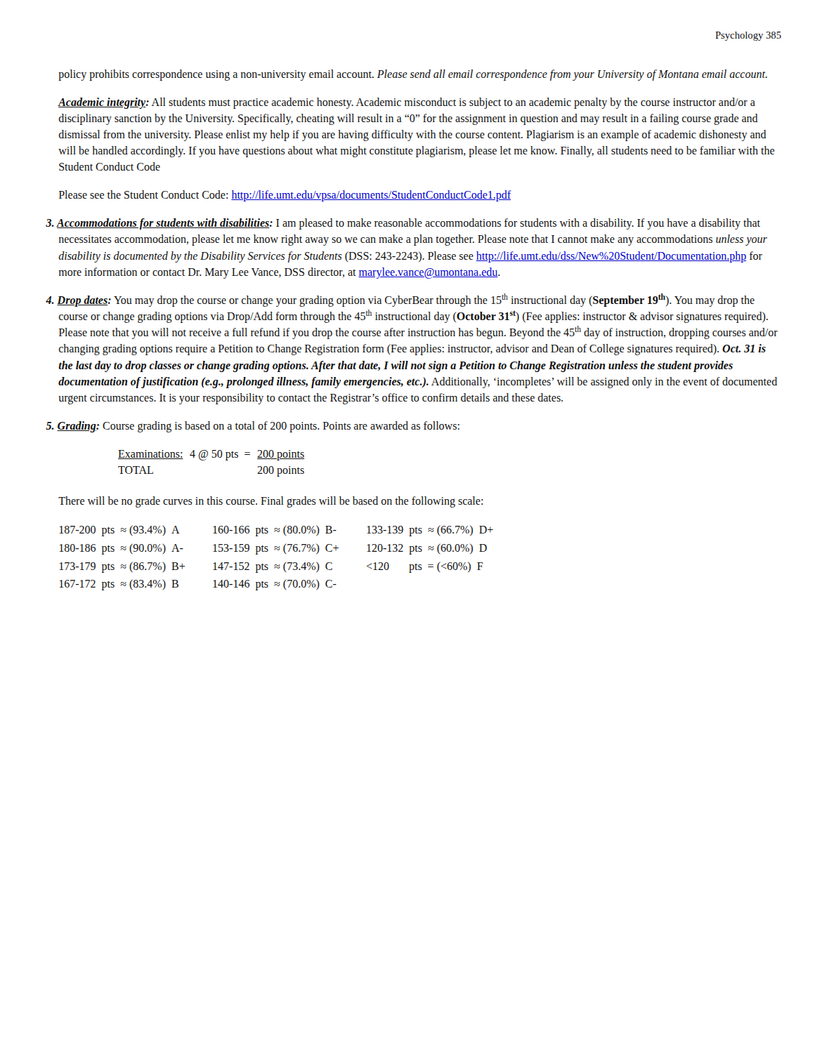Psychology 385
policy prohibits correspondence using a non-university email account. Please send all email correspondence from your University of Montana email account.
Academic integrity: All students must practice academic honesty. Academic misconduct is subject to an academic penalty by the course instructor and/or a disciplinary sanction by the University. Specifically, cheating will result in a “0” for the assignment in question and may result in a failing course grade and dismissal from the university. Please enlist my help if you are having difficulty with the course content. Plagiarism is an example of academic dishonesty and will be handled accordingly. If you have questions about what might constitute plagiarism, please let me know. Finally, all students need to be familiar with the Student Conduct Code
Please see the Student Conduct Code: http://life.umt.edu/vpsa/documents/StudentConductCode1.pdf
3. Accommodations for students with disabilities: I am pleased to make reasonable accommodations for students with a disability. If you have a disability that necessitates accommodation, please let me know right away so we can make a plan together. Please note that I cannot make any accommodations unless your disability is documented by the Disability Services for Students (DSS: 243-2243). Please see http://life.umt.edu/dss/New%20Student/Documentation.php for more information or contact Dr. Mary Lee Vance, DSS director, at marylee.vance@umontana.edu.
4. Drop dates: You may drop the course or change your grading option via CyberBear through the 15th instructional day (September 19th). You may drop the course or change grading options via Drop/Add form through the 45th instructional day (October 31st) (Fee applies: instructor & advisor signatures required). Please note that you will not receive a full refund if you drop the course after instruction has begun. Beyond the 45th day of instruction, dropping courses and/or changing grading options require a Petition to Change Registration form (Fee applies: instructor, advisor and Dean of College signatures required). Oct. 31 is the last day to drop classes or change grading options. After that date, I will not sign a Petition to Change Registration unless the student provides documentation of justification (e.g., prolonged illness, family emergencies, etc.). Additionally, ‘incompletes’ will be assigned only in the event of documented urgent circumstances. It is your responsibility to contact the Registrar’s office to confirm details and these dates.
5. Grading: Course grading is based on a total of 200 points. Points are awarded as follows:
| Examinations: | 4 @ 50 pts = | 200 points |
| TOTAL | | 200 points |
There will be no grade curves in this course. Final grades will be based on the following scale:
| 187-200 pts ≈ (93.4%) A | 160-166 pts ≈ (80.0%) B- | 133-139 pts ≈ (66.7%) D+ |
| 180-186 pts ≈ (90.0%) A- | 153-159 pts ≈ (76.7%) C+ | 120-132 pts ≈ (60.0%) D |
| 173-179 pts ≈ (86.7%) B+ | 147-152 pts ≈ (73.4%) C | <120 pts = (<60%) F |
| 167-172 pts ≈ (83.4%) B | 140-146 pts ≈ (70.0%) C- | |